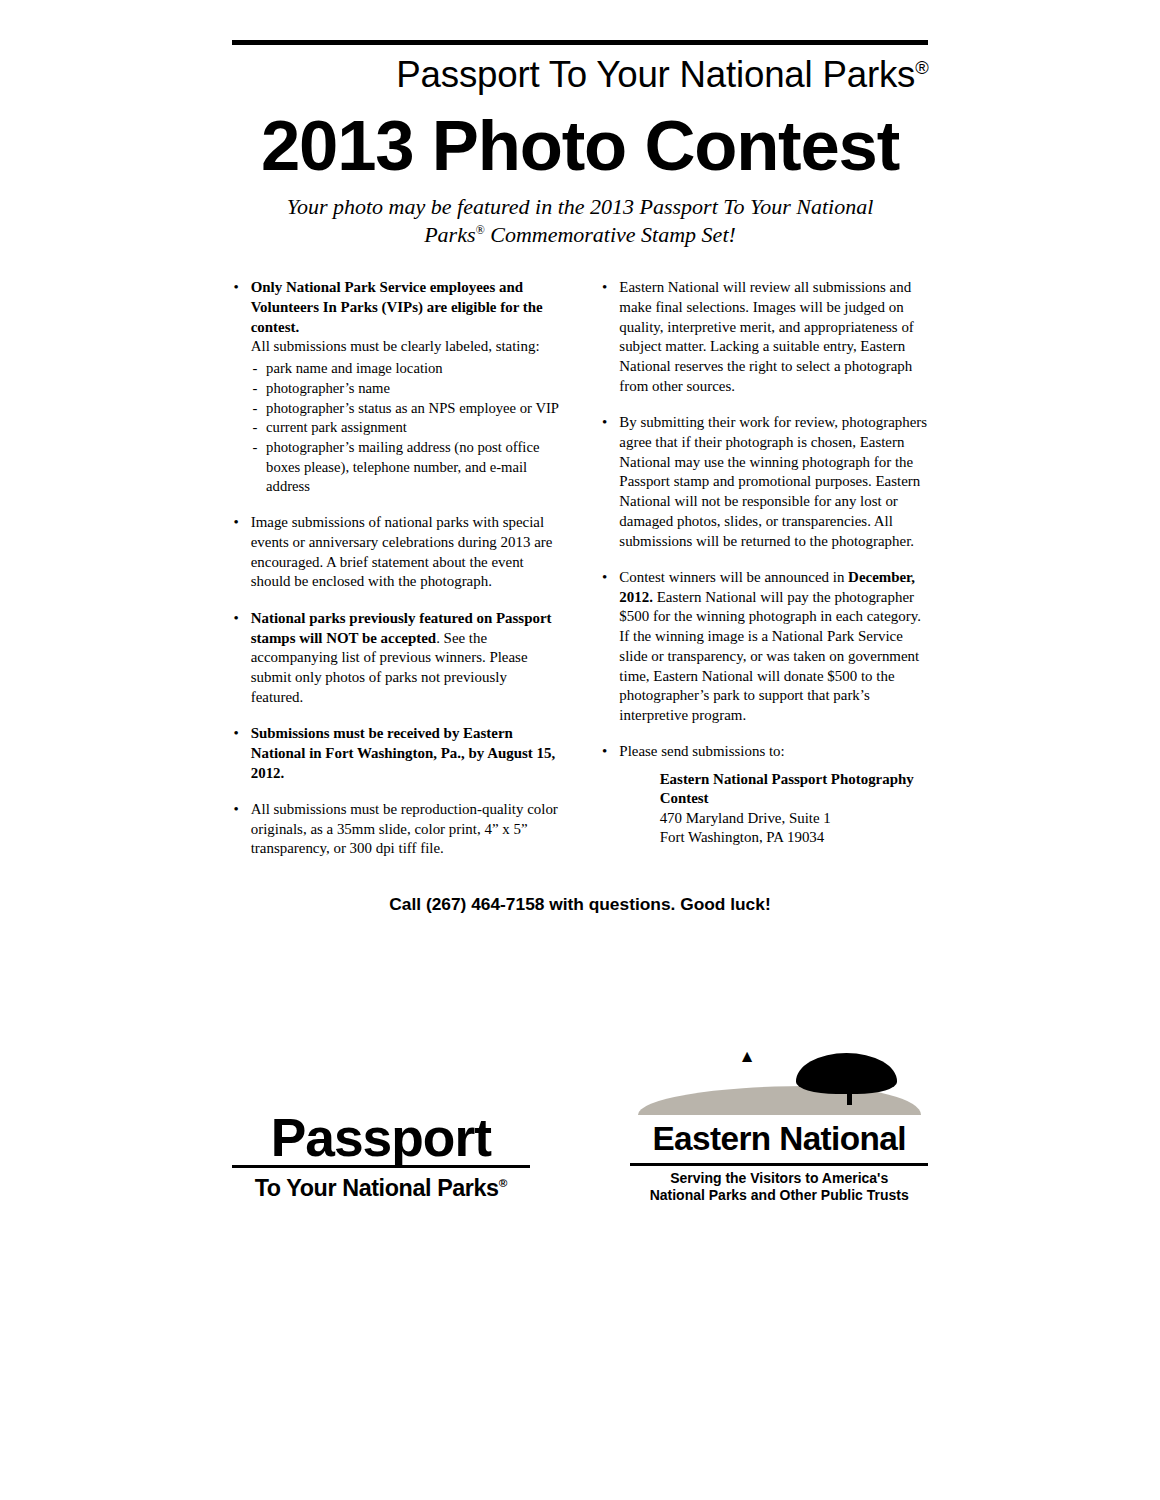Passport To Your National Parks®
2013 Photo Contest
Your photo may be featured in the 2013 Passport To Your National Parks® Commemorative Stamp Set!
Only National Park Service employees and Volunteers In Parks (VIPs) are eligible for the contest.
All submissions must be clearly labeled, stating:
park name and image location
photographer’s name
photographer’s status as an NPS employee or VIP
current park assignment
photographer’s mailing address (no post office boxes please), telephone number, and e-mail address
Image submissions of national parks with special events or anniversary celebrations during 2013 are encouraged. A brief statement about the event should be enclosed with the photograph.
National parks previously featured on Passport stamps will NOT be accepted. See the accompanying list of previous winners. Please submit only photos of parks not previously featured.
Submissions must be received by Eastern National in Fort Washington, Pa., by August 15, 2012.
All submissions must be reproduction-quality color originals, as a 35mm slide, color print, 4” x 5” transparency, or 300 dpi tiff file.
Eastern National will review all submissions and make final selections. Images will be judged on quality, interpretive merit, and appropriateness of subject matter. Lacking a suitable entry, Eastern National reserves the right to select a photograph from other sources.
By submitting their work for review, photographers agree that if their photograph is chosen, Eastern National may use the winning photograph for the Passport stamp and promotional purposes. Eastern National will not be responsible for any lost or damaged photos, slides, or transparencies. All submissions will be returned to the photographer.
Contest winners will be announced in December, 2012. Eastern National will pay the photographer $500 for the winning photograph in each category. If the winning image is a National Park Service slide or transparency, or was taken on government time, Eastern National will donate $500 to the photographer’s park to support that park’s interpretive program.
Please send submissions to:
Eastern National Passport Photography Contest
470 Maryland Drive, Suite 1
Fort Washington, PA 19034
Call (267) 464-7158 with questions. Good luck!
Passport To Your National Parks®
▲
Eastern National
Serving the Visitors to America's
National Parks and Other Public Trusts